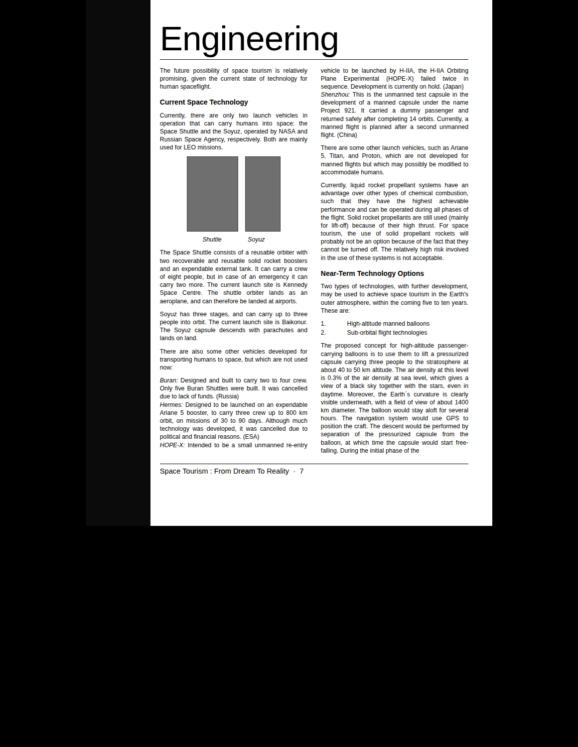Engineering
The future possibility of space tourism is relatively promising, given the current state of technology for human spaceflight.
Current Space Technology
Currently, there are only two launch vehicles in operation that can carry humans into space: the Space Shuttle and the Soyuz, operated by NASA and Russian Space Agency, respectively. Both are mainly used for LEO missions.
Shuttle Soyuz
The Space Shuttle consists of a reusable orbiter with two recoverable and reusable solid rocket boosters and an expendable external tank. It can carry a crew of eight people, but in case of an emergency it can carry two more. The current launch site is Kennedy Space Centre. The shuttle orbiter lands as an aeroplane, and can therefore be landed at airports.
Soyuz has three stages, and can carry up to three people into orbit. The current launch site is Baikonur. The Soyuz capsule descends with parachutes and lands on land.
There are also some other vehicles developed for transporting humans to space, but which are not used now:
Buran: Designed and built to carry two to four crew. Only five Buran Shuttles were built. It was cancelled due to lack of funds. (Russia)
Hermes: Designed to be launched on an expendable Ariane 5 booster, to carry three crew up to 800 km orbit, on missions of 30 to 90 days. Although much technology was developed, it was cancelled due to political and financial reasons. (ESA)
HOPE-X: Intended to be a small unmanned re-entry vehicle to be launched by H-IIA, the H-IIA Orbiting Plane Experimental (HOPE-X) failed twice in sequence. Development is currently on hold. (Japan)
Shenzhou: This is the unmanned test capsule in the development of a manned capsule under the name Project 921. It carried a dummy passenger and returned safely after completing 14 orbits. Currently, a manned flight is planned after a second unmanned flight. (China)
There are some other launch vehicles, such as Ariane 5, Titan, and Proton, which are not developed for manned flights but which may possibly be modified to accommodate humans.
Currently, liquid rocket propellant systems have an advantage over other types of chemical combustion, such that they have the highest achievable performance and can be operated during all phases of the flight. Solid rocket propellants are still used (mainly for lift-off) because of their high thrust. For space tourism, the use of solid propellant rockets will probably not be an option because of the fact that they cannot be turned off. The relatively high risk involved in the use of these systems is not acceptable.
Near-Term Technology Options
Two types of technologies, with further development, may be used to achieve space tourism in the Earth's outer atmosphere, within the coming five to ten years. These are:
1. High-altitude manned balloons
2. Sub-orbital flight technologies
The proposed concept for high-altitude passenger-carrying balloons is to use them to lift a pressurized capsule carrying three people to the stratosphere at about 40 to 50 km altitude. The air density at this level is 0.3% of the air density at sea level, which gives a view of a black sky together with the stars, even in daytime. Moreover, the Earth´s curvature is clearly visible underneath, with a field of view of about 1400 km diameter. The balloon would stay aloft for several hours. The navigation system would use GPS to position the craft. The descent would be performed by separation of the pressurized capsule from the balloon, at which time the capsule would start free-falling. During the initial phase of the
Space Tourism : From Dream To Reality · 7